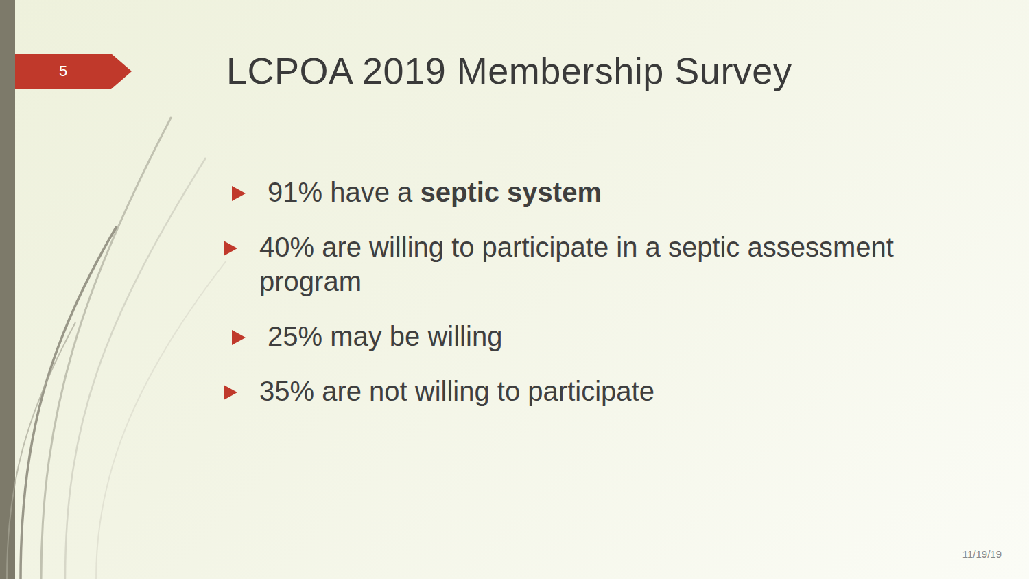5
LCPOA 2019 Membership Survey
91% have a septic system
40% are willing to participate in a septic assessment program
25% may be willing
35% are not willing to participate
11/19/19